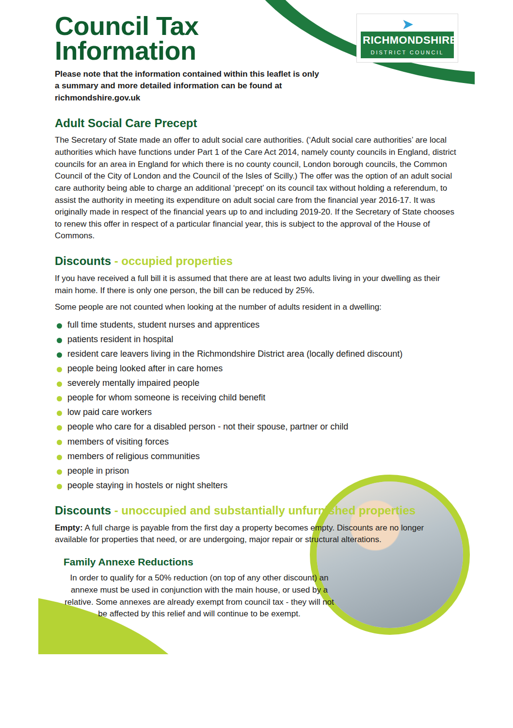Council Tax
Information
➤
RICHMONDSHIRE
DISTRICT COUNCIL
Please note that the information contained within this leaflet is only
a summary and more detailed information can be found at richmondshire.gov.uk
Adult Social Care Precept
The Secretary of State made an offer to adult social care authorities. (‘Adult social care authorities’ are local authorities which have functions under Part 1 of the Care Act 2014, namely county councils in England, district councils for an area in England for which there is no county council, London borough councils, the Common Council of the City of London and the Council of the Isles of Scilly.) The offer was the option of an adult social care authority being able to charge an additional ‘precept’ on its council tax without holding a referendum, to assist the authority in meeting its expenditure on adult social care from the financial year 2016-17. It was originally made in respect of the financial years up to and including 2019-20. If the Secretary of State chooses to renew this offer in respect of a particular financial year, this is subject to the approval of the House of Commons.
Discounts - occupied properties
If you have received a full bill it is assumed that there are at least two adults living in your dwelling as their main home. If there is only one person, the bill can be reduced by 25%.
Some people are not counted when looking at the number of adults resident in a dwelling:
full time students, student nurses and apprentices
patients resident in hospital
resident care leavers living in the Richmondshire District area (locally defined discount)
people being looked after in care homes
severely mentally impaired people
people for whom someone is receiving child benefit
low paid care workers
people who care for a disabled person - not their spouse, partner or child
members of visiting forces
members of religious communities
people in prison
people staying in hostels or night shelters
Discounts - unoccupied and substantially unfurnished properties
Empty: A full charge is payable from the first day a property becomes empty. Discounts are no longer available for properties that need, or are undergoing, major repair or structural alterations.
Family Annexe Reductions
In order to qualify for a 50% reduction (on top of any other discount) an annexe must be used in conjunction with the main house, or used by a relative. Some annexes are already exempt from council tax - they will not be affected by this relief and will continue to be exempt.